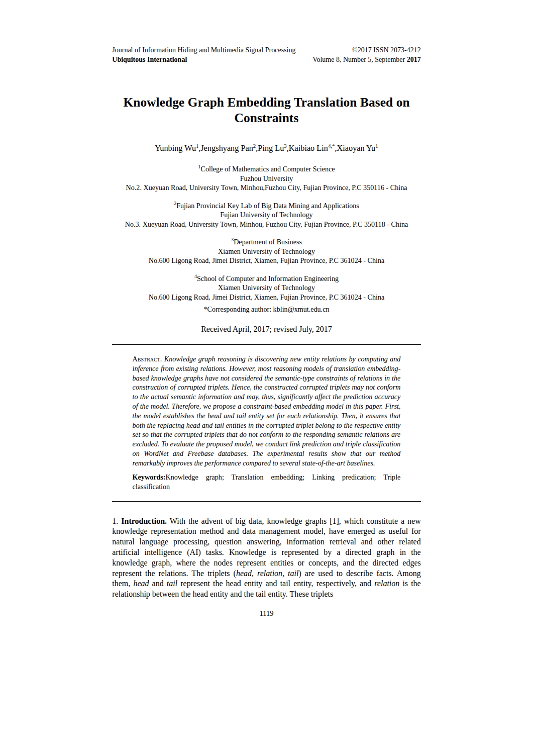Journal of Information Hiding and Multimedia Signal Processing
Ubiquitous International
©2017 ISSN 2073-4212
Volume 8, Number 5, September 2017
Knowledge Graph Embedding Translation Based on
Constraints
Yunbing Wu1,Jengshyang Pan2,Ping Lu3,Kaibiao Lin4,*,Xiaoyan Yu1
1 College of Mathematics and Computer Science
Fuzhou University
No.2. Xueyuan Road, University Town, Minhou,Fuzhou City, Fujian Province, P.C 350116 - China
2 Fujian Provincial Key Lab of Big Data Mining and Applications
Fujian University of Technology
No.3. Xueyuan Road, University Town, Minhou, Fuzhou City, Fujian Province, P.C 350118 - China
3 Department of Business
Xiamen University of Technology
No.600 Ligong Road, Jimei District, Xiamen, Fujian Province, P.C 361024 - China
4 School of Computer and Information Engineering
Xiamen University of Technology
No.600 Ligong Road, Jimei District, Xiamen, Fujian Province, P.C 361024 - China
*Corresponding author: kblin@xmut.edu.cn
Received April, 2017; revised July, 2017
Abstract. Knowledge graph reasoning is discovering new entity relations by computing and inference from existing relations. However, most reasoning models of translation embedding-based knowledge graphs have not considered the semantic-type constraints of relations in the construction of corrupted triplets. Hence, the constructed corrupted triplets may not conform to the actual semantic information and may, thus, significantly affect the prediction accuracy of the model. Therefore, we propose a constraint-based embedding model in this paper. First, the model establishes the head and tail entity set for each relationship. Then, it ensures that both the replacing head and tail entities in the corrupted triplet belong to the respective entity set so that the corrupted triplets that do not conform to the responding semantic relations are excluded. To evaluate the proposed model, we conduct link prediction and triple classification on WordNet and Freebase databases. The experimental results show that our method remarkably improves the performance compared to several state-of-the-art baselines.
Keywords: Knowledge graph; Translation embedding; Linking predication; Triple classification
1. Introduction. With the advent of big data, knowledge graphs [1], which constitute a new knowledge representation method and data management model, have emerged as useful for natural language processing, question answering, information retrieval and other related artificial intelligence (AI) tasks. Knowledge is represented by a directed graph in the knowledge graph, where the nodes represent entities or concepts, and the directed edges represent the relations. The triplets (head, relation, tail) are used to describe facts. Among them, head and tail represent the head entity and tail entity, respectively, and relation is the relationship between the head entity and the tail entity. These triplets
1119